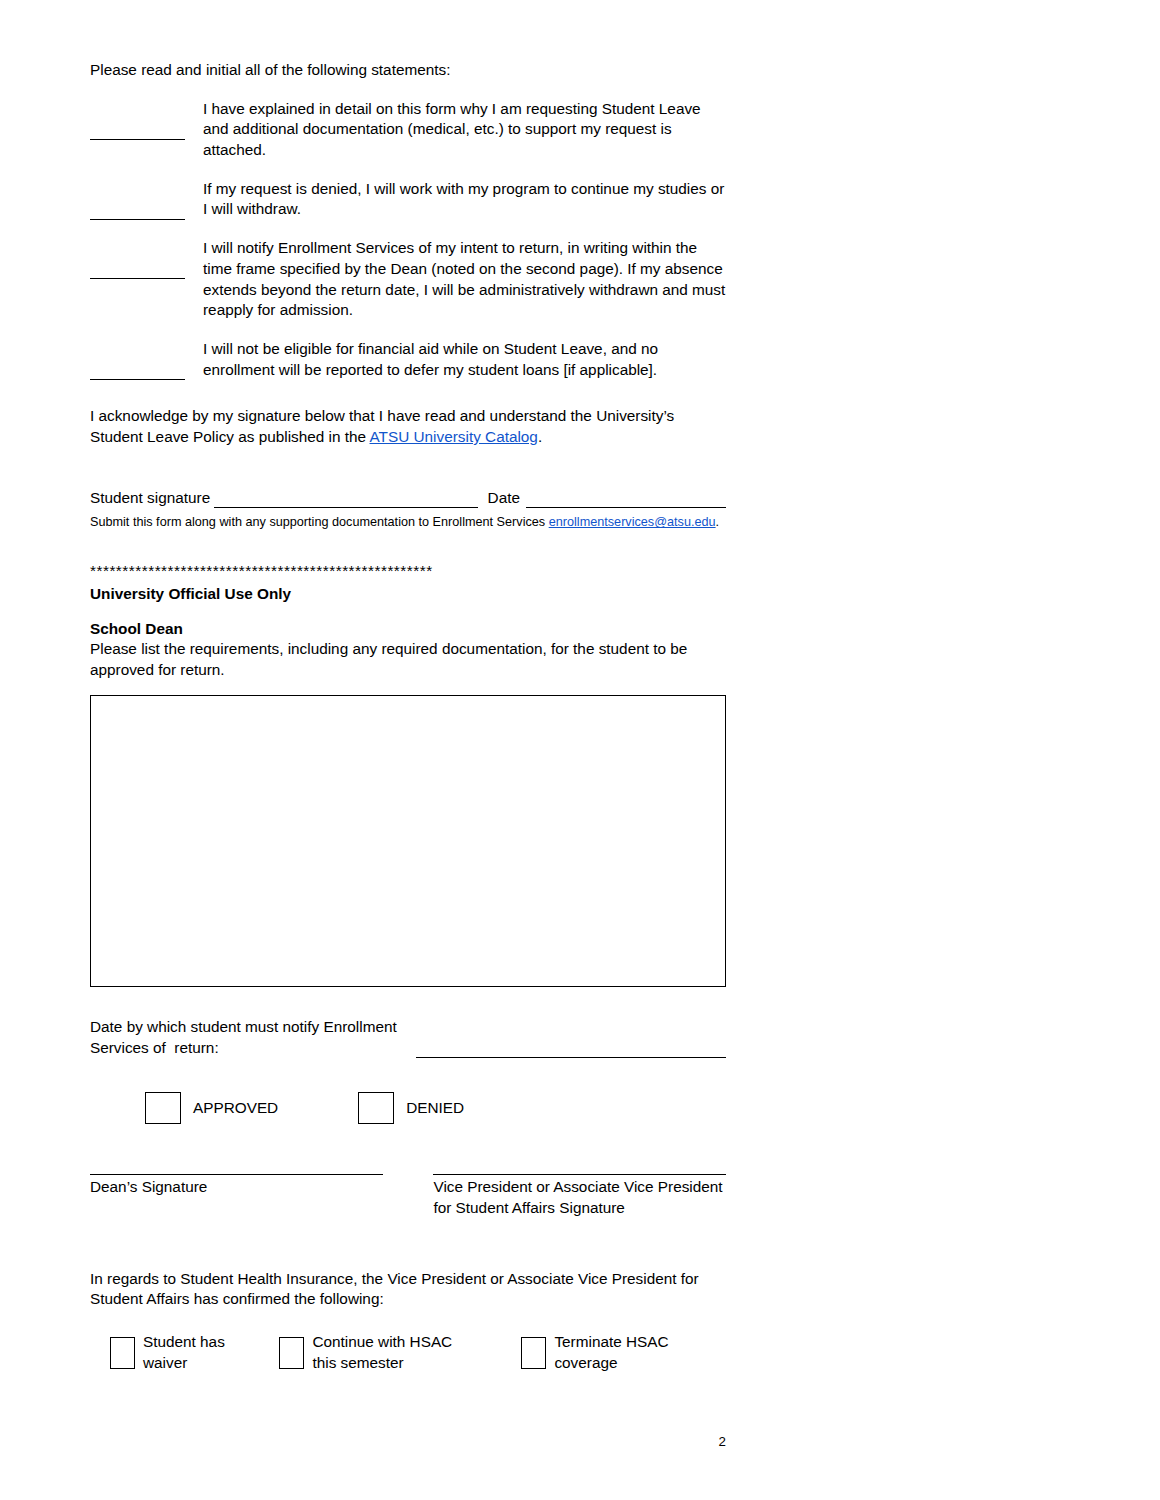Please read and initial all of the following statements:
I have explained in detail on this form why I am requesting Student Leave and additional documentation (medical, etc.) to support my request is attached.
If my request is denied, I will work with my program to continue my studies or I will withdraw.
I will notify Enrollment Services of my intent to return, in writing within the time frame specified by the Dean (noted on the second page). If my absence extends beyond the return date, I will be administratively withdrawn and must reapply for admission.
I will not be eligible for financial aid while on Student Leave, and no enrollment will be reported to defer my student loans [if applicable].
I acknowledge by my signature below that I have read and understand the University’s Student Leave Policy as published in the ATSU University Catalog.
Student signature Date
Submit this form along with any supporting documentation to Enrollment Services enrollmentservices@atsu.edu.
*****************************************************
University Official Use Only
School Dean
Please list the requirements, including any required documentation, for the student to be approved for return.
Date by which student must notify Enrollment Services of return:
APPROVED DENIED
Dean’s Signature
Vice President or Associate Vice President for Student Affairs Signature
In regards to Student Health Insurance, the Vice President or Associate Vice President for Student Affairs has confirmed the following:
Student has waiver
Continue with HSAC this semester
Terminate HSAC coverage
2